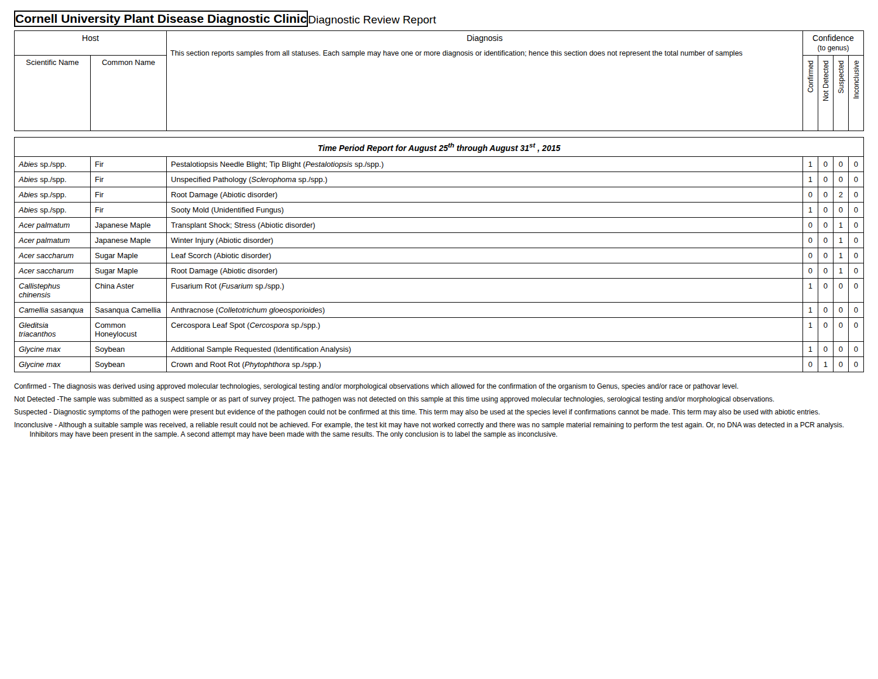| Cornell University Plant Disease Diagnostic Clinic | Diagnostic Review Report | |
| Host | Diagnosis This section reports samples from all statuses. Each sample may have one or more diagnosis or identification; hence this section does not represent the total number of samples | Confidence (to genus) |
| Scientific Name | Common Name | Confirmed | Not Detected | Suspected | Inconclusive |
| Time Period Report for August 25 th through August 31 st , 2015 |
| Abies sp./spp. | Fir | Pestalotiopsis Needle Blight; Tip Blight ( Pestalotiopsis sp./spp.) | 1 | 0 | 0 | 0 |
| Abies sp./spp. | Fir | Unspecified Pathology ( Sclerophoma sp./spp.) | 1 | 0 | 0 | 0 |
| Abies sp./spp. | Fir | Root Damage (Abiotic disorder) | 0 | 0 | 2 | 0 |
| Abies sp./spp. | Fir | Sooty Mold (Unidentified Fungus) | 1 | 0 | 0 | 0 |
| Acer palmatum | Japanese Maple | Transplant Shock; Stress (Abiotic disorder) | 0 | 0 | 1 | 0 |
| Acer palmatum | Japanese Maple | Winter Injury (Abiotic disorder) | 0 | 0 | 1 | 0 |
| Acer saccharum | Sugar Maple | Leaf Scorch (Abiotic disorder) | 0 | 0 | 1 | 0 |
| Acer saccharum | Sugar Maple | Root Damage (Abiotic disorder) | 0 | 0 | 1 | 0 |
| Callistephus chinensis | China Aster | Fusarium Rot ( Fusarium sp./spp.) | 1 | 0 | 0 | 0 |
| Camellia sasanqua | Sasanqua Camellia | Anthracnose ( Colletotrichum gloeosporioides ) | 1 | 0 | 0 | 0 |
| Gleditsia triacanthos | Common Honeylocust | Cercospora Leaf Spot ( Cercospora sp./spp.) | 1 | 0 | 0 | 0 |
| Glycine max | Soybean | Additional Sample Requested (Identification Analysis) | 1 | 0 | 0 | 0 |
| Glycine max | Soybean | Crown and Root Rot ( Phytophthora sp./spp.) | 0 | 1 | 0 | 0 |
Confirmed - The diagnosis was derived using approved molecular technologies, serological testing and/or morphological observations which allowed for the confirmation of the organism to Genus, species and/or race or pathovar level.
Not Detected -The sample was submitted as a suspect sample or as part of survey project. The pathogen was not detected on this sample at this time using approved molecular technologies, serological testing and/or morphological observations.
Suspected - Diagnostic symptoms of the pathogen were present but evidence of the pathogen could not be confirmed at this time. This term may also be used at the species level if confirmations cannot be made. This term may also be used with abiotic entries.
Inconclusive - Although a suitable sample was received, a reliable result could not be achieved. For example, the test kit may have not worked correctly and there was no sample material remaining to perform the test again. Or, no DNA was detected in a PCR analysis. Inhibitors may have been present in the sample. A second attempt may have been made with the same results. The only conclusion is to label the sample as inconclusive.